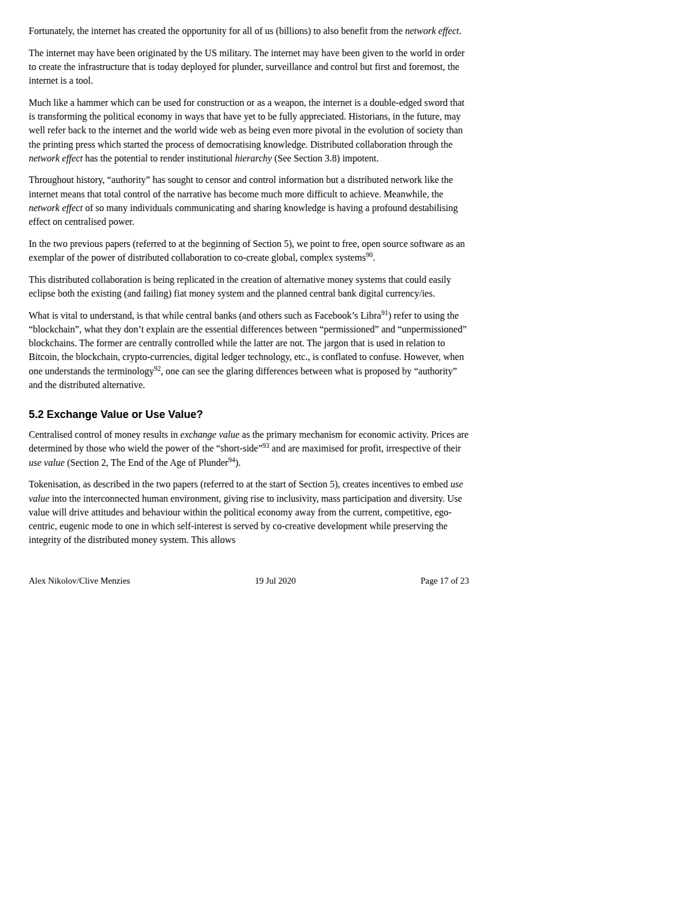Fortunately, the internet has created the opportunity for all of us (billions) to also benefit from the network effect.
The internet may have been originated by the US military. The internet may have been given to the world in order to create the infrastructure that is today deployed for plunder, surveillance and control but first and foremost, the internet is a tool.
Much like a hammer which can be used for construction or as a weapon, the internet is a double-edged sword that is transforming the political economy in ways that have yet to be fully appreciated. Historians, in the future, may well refer back to the internet and the world wide web as being even more pivotal in the evolution of society than the printing press which started the process of democratising knowledge. Distributed collaboration through the network effect has the potential to render institutional hierarchy (See Section 3.8) impotent.
Throughout history, “authority” has sought to censor and control information but a distributed network like the internet means that total control of the narrative has become much more difficult to achieve. Meanwhile, the network effect of so many individuals communicating and sharing knowledge is having a profound destabilising effect on centralised power.
In the two previous papers (referred to at the beginning of Section 5), we point to free, open source software as an exemplar of the power of distributed collaboration to co-create global, complex systems90.
This distributed collaboration is being replicated in the creation of alternative money systems that could easily eclipse both the existing (and failing) fiat money system and the planned central bank digital currency/ies.
What is vital to understand, is that while central banks (and others such as Facebook’s Libra91) refer to using the “blockchain”, what they don’t explain are the essential differences between “permissioned” and “unpermissioned” blockchains. The former are centrally controlled while the latter are not. The jargon that is used in relation to Bitcoin, the blockchain, crypto-currencies, digital ledger technology, etc., is conflated to confuse. However, when one understands the terminology92, one can see the glaring differences between what is proposed by “authority” and the distributed alternative.
5.2 Exchange Value or Use Value?
Centralised control of money results in exchange value as the primary mechanism for economic activity. Prices are determined by those who wield the power of the “short-side”93 and are maximised for profit, irrespective of their use value (Section 2, The End of the Age of Plunder94).
Tokenisation, as described in the two papers (referred to at the start of Section 5), creates incentives to embed use value into the interconnected human environment, giving rise to inclusivity, mass participation and diversity. Use value will drive attitudes and behaviour within the political economy away from the current, competitive, ego-centric, eugenic mode to one in which self-interest is served by co-creative development while preserving the integrity of the distributed money system. This allows
Alex Nikolov/Clive Menzies 19 Jul 2020 Page 17 of 23